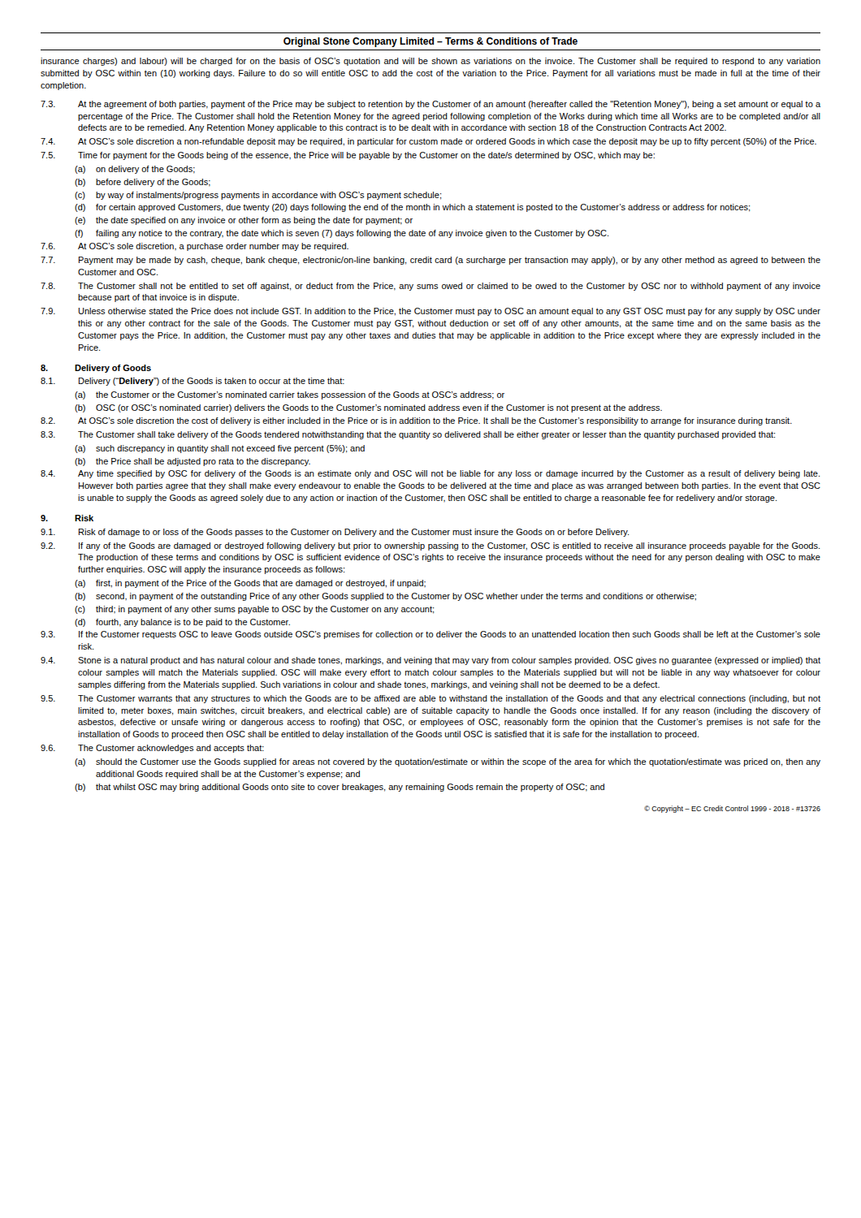Original Stone Company Limited – Terms & Conditions of Trade
insurance charges) and labour) will be charged for on the basis of OSC’s quotation and will be shown as variations on the invoice. The Customer shall be required to respond to any variation submitted by OSC within ten (10) working days. Failure to do so will entitle OSC to add the cost of the variation to the Price. Payment for all variations must be made in full at the time of their completion.
7.3.
At the agreement of both parties, payment of the Price may be subject to retention by the Customer of an amount (hereafter called the "Retention Money"), being a set amount or equal to a percentage of the Price. The Customer shall hold the Retention Money for the agreed period following completion of the Works during which time all Works are to be completed and/or all defects are to be remedied. Any Retention Money applicable to this contract is to be dealt with in accordance with section 18 of the Construction Contracts Act 2002.
7.4.
At OSC’s sole discretion a non-refundable deposit may be required, in particular for custom made or ordered Goods in which case the deposit may be up to fifty percent (50%) of the Price.
7.5.
Time for payment for the Goods being of the essence, the Price will be payable by the Customer on the date/s determined by OSC, which may be:
(a)
on delivery of the Goods;
(b)
before delivery of the Goods;
(c)
by way of instalments/progress payments in accordance with OSC’s payment schedule;
(d)
for certain approved Customers, due twenty (20) days following the end of the month in which a statement is posted to the Customer’s address or address for notices;
(e)
the date specified on any invoice or other form as being the date for payment; or
(f)
failing any notice to the contrary, the date which is seven (7) days following the date of any invoice given to the Customer by OSC.
7.6.
At OSC’s sole discretion, a purchase order number may be required.
7.7.
Payment may be made by cash, cheque, bank cheque, electronic/on-line banking, credit card (a surcharge per transaction may apply), or by any other method as agreed to between the Customer and OSC.
7.8.
The Customer shall not be entitled to set off against, or deduct from the Price, any sums owed or claimed to be owed to the Customer by OSC nor to withhold payment of any invoice because part of that invoice is in dispute.
7.9.
Unless otherwise stated the Price does not include GST. In addition to the Price, the Customer must pay to OSC an amount equal to any GST OSC must pay for any supply by OSC under this or any other contract for the sale of the Goods. The Customer must pay GST, without deduction or set off of any other amounts, at the same time and on the same basis as the Customer pays the Price. In addition, the Customer must pay any other taxes and duties that may be applicable in addition to the Price except where they are expressly included in the Price.
8.
Delivery of Goods
8.1.
Delivery (“Delivery”) of the Goods is taken to occur at the time that:
(a)
the Customer or the Customer’s nominated carrier takes possession of the Goods at OSC’s address; or
(b)
OSC (or OSC’s nominated carrier) delivers the Goods to the Customer’s nominated address even if the Customer is not present at the address.
8.2.
At OSC’s sole discretion the cost of delivery is either included in the Price or is in addition to the Price. It shall be the Customer’s responsibility to arrange for insurance during transit.
8.3.
The Customer shall take delivery of the Goods tendered notwithstanding that the quantity so delivered shall be either greater or lesser than the quantity purchased provided that:
(a)
such discrepancy in quantity shall not exceed five percent (5%); and
(b)
the Price shall be adjusted pro rata to the discrepancy.
8.4.
Any time specified by OSC for delivery of the Goods is an estimate only and OSC will not be liable for any loss or damage incurred by the Customer as a result of delivery being late. However both parties agree that they shall make every endeavour to enable the Goods to be delivered at the time and place as was arranged between both parties. In the event that OSC is unable to supply the Goods as agreed solely due to any action or inaction of the Customer, then OSC shall be entitled to charge a reasonable fee for redelivery and/or storage.
9.
Risk
9.1.
Risk of damage to or loss of the Goods passes to the Customer on Delivery and the Customer must insure the Goods on or before Delivery.
9.2.
If any of the Goods are damaged or destroyed following delivery but prior to ownership passing to the Customer, OSC is entitled to receive all insurance proceeds payable for the Goods. The production of these terms and conditions by OSC is sufficient evidence of OSC’s rights to receive the insurance proceeds without the need for any person dealing with OSC to make further enquiries. OSC will apply the insurance proceeds as follows:
(a)
first, in payment of the Price of the Goods that are damaged or destroyed, if unpaid;
(b)
second, in payment of the outstanding Price of any other Goods supplied to the Customer by OSC whether under the terms and conditions or otherwise;
(c)
third; in payment of any other sums payable to OSC by the Customer on any account;
(d)
fourth, any balance is to be paid to the Customer.
9.3.
If the Customer requests OSC to leave Goods outside OSC’s premises for collection or to deliver the Goods to an unattended location then such Goods shall be left at the Customer’s sole risk.
9.4.
Stone is a natural product and has natural colour and shade tones, markings, and veining that may vary from colour samples provided. OSC gives no guarantee (expressed or implied) that colour samples will match the Materials supplied. OSC will make every effort to match colour samples to the Materials supplied but will not be liable in any way whatsoever for colour samples differing from the Materials supplied. Such variations in colour and shade tones, markings, and veining shall not be deemed to be a defect.
9.5.
The Customer warrants that any structures to which the Goods are to be affixed are able to withstand the installation of the Goods and that any electrical connections (including, but not limited to, meter boxes, main switches, circuit breakers, and electrical cable) are of suitable capacity to handle the Goods once installed. If for any reason (including the discovery of asbestos, defective or unsafe wiring or dangerous access to roofing) that OSC, or employees of OSC, reasonably form the opinion that the Customer’s premises is not safe for the installation of Goods to proceed then OSC shall be entitled to delay installation of the Goods until OSC is satisfied that it is safe for the installation to proceed.
9.6.
The Customer acknowledges and accepts that:
(a)
should the Customer use the Goods supplied for areas not covered by the quotation/estimate or within the scope of the area for which the quotation/estimate was priced on, then any additional Goods required shall be at the Customer’s expense; and
(b)
that whilst OSC may bring additional Goods onto site to cover breakages, any remaining Goods remain the property of OSC; and
© Copyright – EC Credit Control 1999 - 2018 - #13726